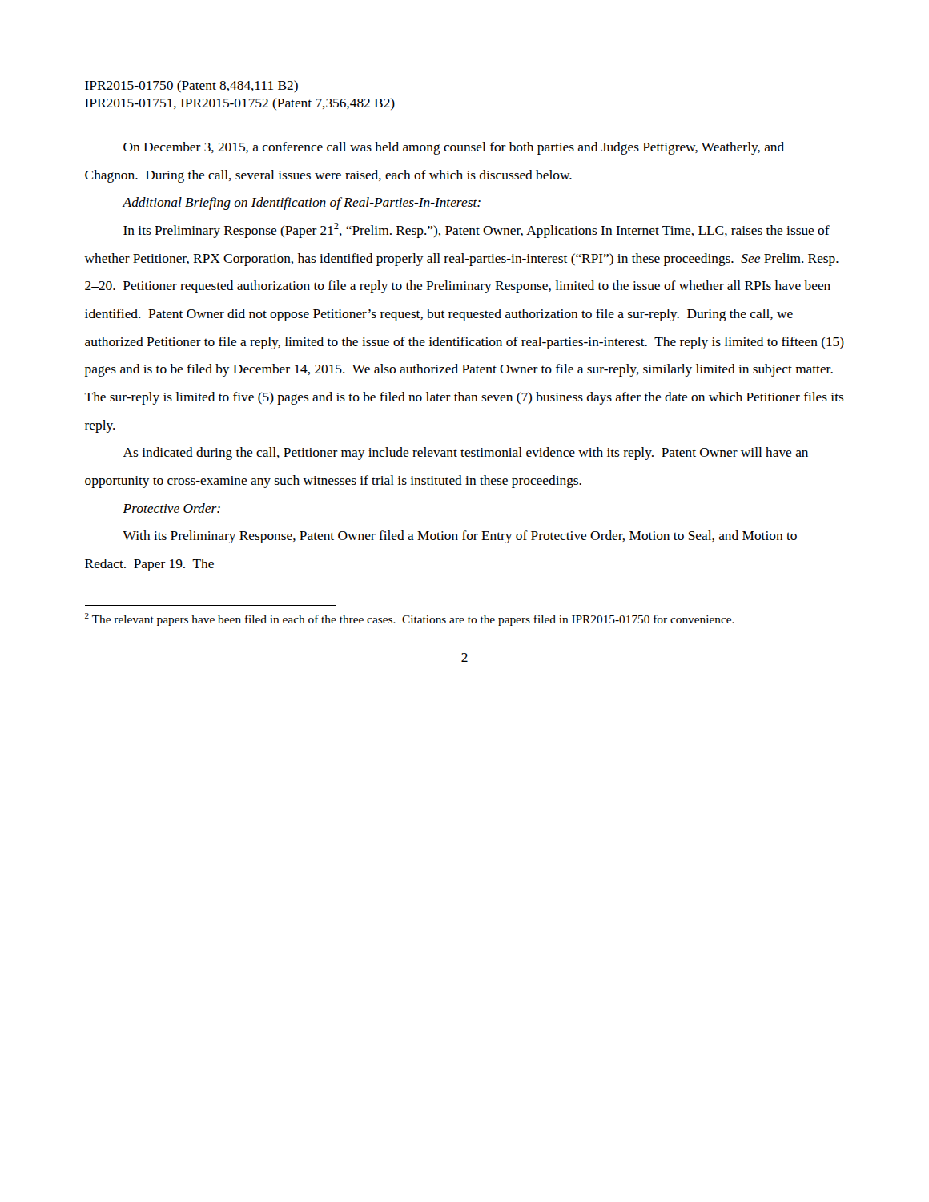IPR2015-01750 (Patent 8,484,111 B2)
IPR2015-01751, IPR2015-01752 (Patent 7,356,482 B2)
On December 3, 2015, a conference call was held among counsel for both parties and Judges Pettigrew, Weatherly, and Chagnon. During the call, several issues were raised, each of which is discussed below.
Additional Briefing on Identification of Real-Parties-In-Interest:
In its Preliminary Response (Paper 212, “Prelim. Resp.”), Patent Owner, Applications In Internet Time, LLC, raises the issue of whether Petitioner, RPX Corporation, has identified properly all real-parties-in-interest (“RPI”) in these proceedings. See Prelim. Resp. 2–20. Petitioner requested authorization to file a reply to the Preliminary Response, limited to the issue of whether all RPIs have been identified. Patent Owner did not oppose Petitioner’s request, but requested authorization to file a sur-reply. During the call, we authorized Petitioner to file a reply, limited to the issue of the identification of real-parties-in-interest. The reply is limited to fifteen (15) pages and is to be filed by December 14, 2015. We also authorized Patent Owner to file a sur-reply, similarly limited in subject matter. The sur-reply is limited to five (5) pages and is to be filed no later than seven (7) business days after the date on which Petitioner files its reply.
As indicated during the call, Petitioner may include relevant testimonial evidence with its reply. Patent Owner will have an opportunity to cross-examine any such witnesses if trial is instituted in these proceedings.
Protective Order:
With its Preliminary Response, Patent Owner filed a Motion for Entry of Protective Order, Motion to Seal, and Motion to Redact. Paper 19. The
2 The relevant papers have been filed in each of the three cases. Citations are to the papers filed in IPR2015-01750 for convenience.
2